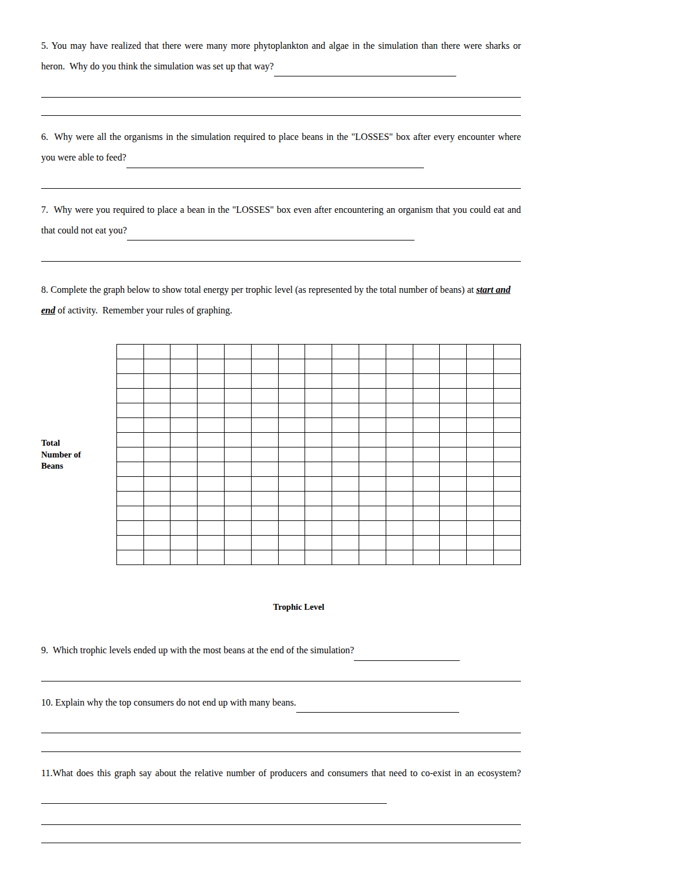5. You may have realized that there were many more phytoplankton and algae in the simulation than there were sharks or heron. Why do you think the simulation was set up that way?
6. Why were all the organisms in the simulation required to place beans in the "LOSSES" box after every encounter where you were able to feed?
7. Why were you required to place a bean in the "LOSSES" box even after encountering an organism that you could eat and that could not eat you?
8. Complete the graph below to show total energy per trophic level (as represented by the total number of beans) at start and end of activity. Remember your rules of graphing.
Total
Number of
Beans
Trophic Level
9. Which trophic levels ended up with the most beans at the end of the simulation?
10. Explain why the top consumers do not end up with many beans.
11.What does this graph say about the relative number of producers and consumers that need to co-exist in an ecosystem?